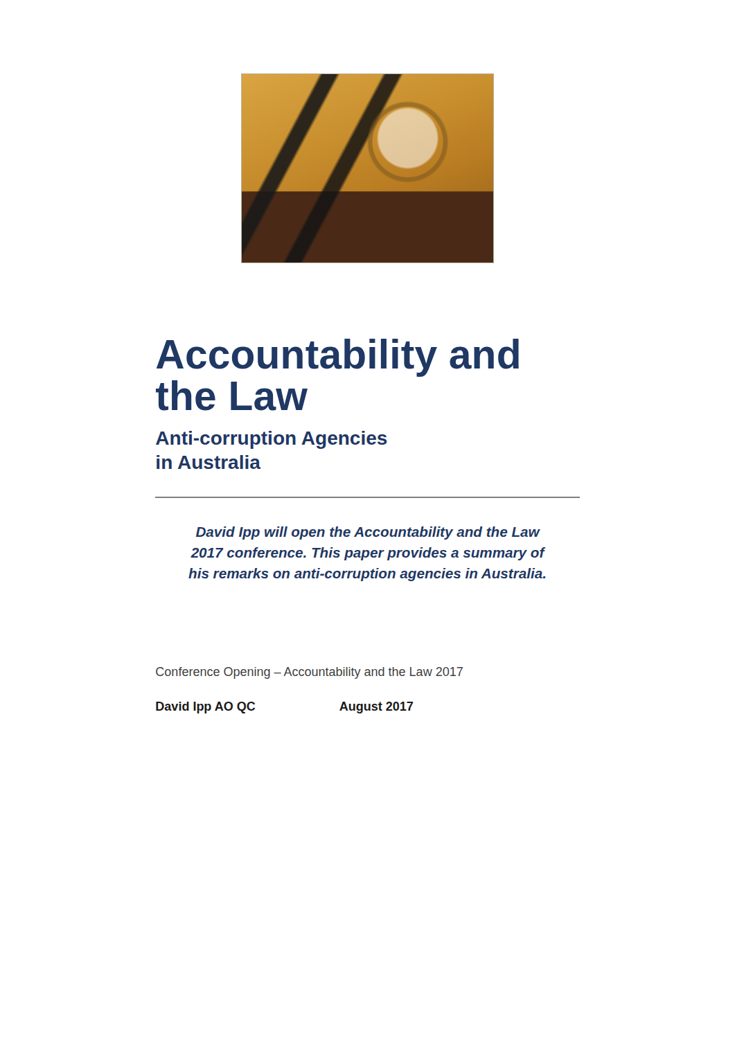Accountability and the Law
Anti-corruption Agencies
in Australia
David Ipp will open the Accountability and the Law 2017 conference. This paper provides a summary of his remarks on anti-corruption agencies in Australia.
Conference Opening – Accountability and the Law 2017
David Ipp AO QC August 2017